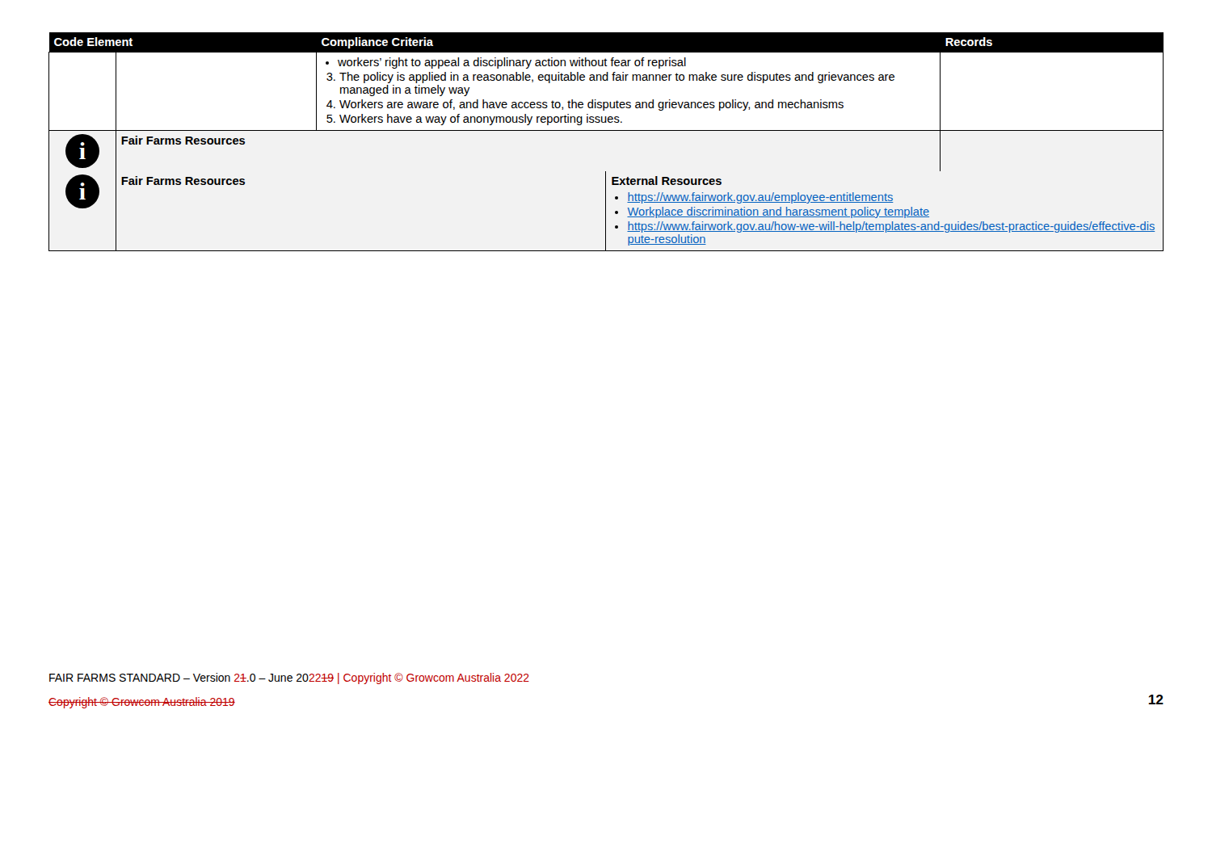| Code Element | Compliance Criteria | Records |
| --- | --- | --- |
| | | workers’ right to appeal a disciplinary action without fear of reprisal The policy is applied in a reasonable, equitable and fair manner to make sure disputes and grievances are managed in a timely way Workers are aware of, and have access to, the disputes and grievances policy, and mechanisms Workers have a way of anonymously reporting issues. | |
| i | Fair Farms Resources | |
| i | Fair Farms Resources | External Resources https://www.fairwork.gov.au/employee-entitlements Workplace discrimination and harassment policy template https://www.fairwork.gov.au/how-we-will-help/templates-and-guides/best-practice-guides/effective-dispute-resolution |
FAIR FARMS STANDARD – Version 21.0 – June 202219 | Copyright © Growcom Australia 2022
Copyright © Growcom Australia 2019
12